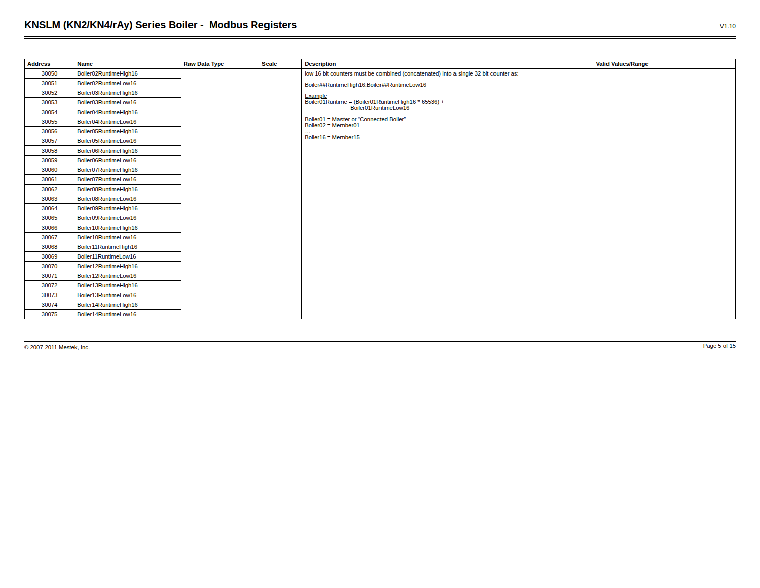KNSLM (KN2/KN4/rAy) Series Boiler - Modbus Registers
V1.10
| Address | Name | Raw Data Type | Scale | Description | Valid Values/Range |
| --- | --- | --- | --- | --- | --- |
| 30050 | Boiler02RuntimeHigh16 | | | low 16 bit counters must be combined (concatenated) into a single 32 bit counter as: Boiler##RuntimeHigh16:Boiler##RuntimeLow16 Example Boiler01Runtime = (Boiler01RuntimeHigh16 * 65536) + Boiler01RuntimeLow16 Boiler01 = Master or “Connected Boiler” Boiler02 = Member01 … Boiler16 = Member15 | |
| 30051 | Boiler02RuntimeLow16 |
| 30052 | Boiler03RuntimeHigh16 |
| 30053 | Boiler03RuntimeLow16 |
| 30054 | Boiler04RuntimeHigh16 |
| 30055 | Boiler04RuntimeLow16 |
| 30056 | Boiler05RuntimeHigh16 |
| 30057 | Boiler05RuntimeLow16 |
| 30058 | Boiler06RuntimeHigh16 |
| 30059 | Boiler06RuntimeLow16 |
| 30060 | Boiler07RuntimeHigh16 |
| 30061 | Boiler07RuntimeLow16 |
| 30062 | Boiler08RuntimeHigh16 |
| 30063 | Boiler08RuntimeLow16 |
| 30064 | Boiler09RuntimeHigh16 |
| 30065 | Boiler09RuntimeLow16 |
| 30066 | Boiler10RuntimeHigh16 |
| 30067 | Boiler10RuntimeLow16 |
| 30068 | Boiler11RuntimeHigh16 |
| 30069 | Boiler11RuntimeLow16 |
| 30070 | Boiler12RuntimeHigh16 |
| 30071 | Boiler12RuntimeLow16 |
| 30072 | Boiler13RuntimeHigh16 |
| 30073 | Boiler13RuntimeLow16 |
| 30074 | Boiler14RuntimeHigh16 |
| 30075 | Boiler14RuntimeLow16 |
© 2007-2011 Mestek, Inc. Page 5 of 15